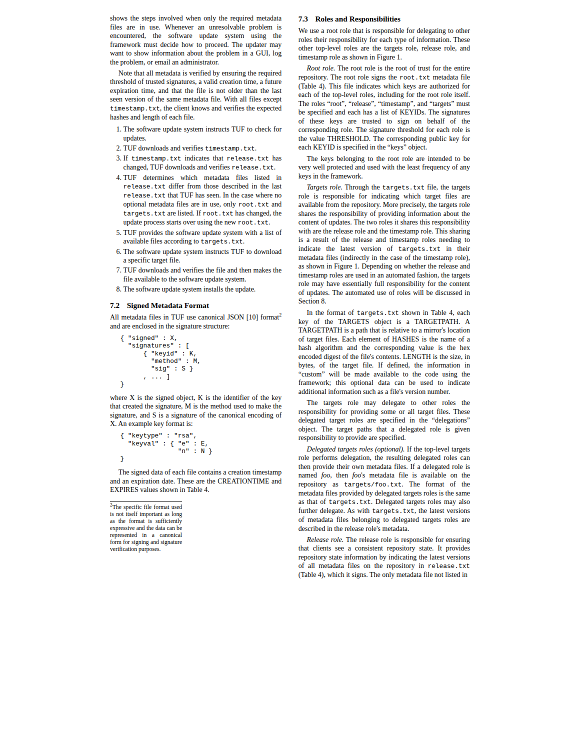shows the steps involved when only the required metadata files are in use. Whenever an unresolvable problem is encountered, the software update system using the framework must decide how to proceed. The updater may want to show information about the problem in a GUI, log the problem, or email an administrator.
Note that all metadata is verified by ensuring the required threshold of trusted signatures, a valid creation time, a future expiration time, and that the file is not older than the last seen version of the same metadata file. With all files except timestamp.txt, the client knows and verifies the expected hashes and length of each file.
The software update system instructs TUF to check for updates.
TUF downloads and verifies timestamp.txt.
If timestamp.txt indicates that release.txt has changed, TUF downloads and verifies release.txt.
TUF determines which metadata files listed in release.txt differ from those described in the last release.txt that TUF has seen. In the case where no optional metadata files are in use, only root.txt and targets.txt are listed. If root.txt has changed, the update process starts over using the new root.txt.
TUF provides the software update system with a list of available files according to targets.txt.
The software update system instructs TUF to download a specific target file.
TUF downloads and verifies the file and then makes the file available to the software update system.
The software update system installs the update.
7.2 Signed Metadata Format
All metadata files in TUF use canonical JSON [10] format2 and are enclosed in the signature structure:
{ "signed" : X,
  "signatures" : [
      { "keyid" : K,
        "method" : M,
        "sig" : S }
      , ... ]
}
where X is the signed object, K is the identifier of the key that created the signature, M is the method used to make the signature, and S is a signature of the canonical encoding of X. An example key format is:
{ "keytype" : "rsa",
  "keyval" : { "e" : E,
               "n" : N }
}
The signed data of each file contains a creation timestamp and an expiration date. These are the CREATIONTIME and EXPIRES values shown in Table 4.
2The specific file format used is not itself important as long as the format is sufficiently expressive and the data can be represented in a canonical form for signing and signature verification purposes.
7.3 Roles and Responsibilities
We use a root role that is responsible for delegating to other roles their responsibility for each type of information. These other top-level roles are the targets role, release role, and timestamp role as shown in Figure 1.
Root role. The root role is the root of trust for the entire repository. The root role signs the root.txt metadata file (Table 4). This file indicates which keys are authorized for each of the top-level roles, including for the root role itself. The roles “root”, “release”, “timestamp”, and “targets” must be specified and each has a list of KEYIDs. The signatures of these keys are trusted to sign on behalf of the corresponding role. The signature threshold for each role is the value THRESHOLD. The corresponding public key for each KEYID is specified in the “keys” object.
The keys belonging to the root role are intended to be very well protected and used with the least frequency of any keys in the framework.
Targets role. Through the targets.txt file, the targets role is responsible for indicating which target files are available from the repository. More precisely, the targets role shares the responsibility of providing information about the content of updates. The two roles it shares this responsibility with are the release role and the timestamp role. This sharing is a result of the release and timestamp roles needing to indicate the latest version of targets.txt in their metadata files (indirectly in the case of the timestamp role), as shown in Figure 1. Depending on whether the release and timestamp roles are used in an automated fashion, the targets role may have essentially full responsibility for the content of updates. The automated use of roles will be discussed in Section 8.
In the format of targets.txt shown in Table 4, each key of the TARGETS object is a TARGETPATH. A TARGETPATH is a path that is relative to a mirror's location of target files. Each element of HASHES is the name of a hash algorithm and the corresponding value is the hex encoded digest of the file's contents. LENGTH is the size, in bytes, of the target file. If defined, the information in “custom” will be made available to the code using the framework; this optional data can be used to indicate additional information such as a file's version number.
The targets role may delegate to other roles the responsibility for providing some or all target files. These delegated target roles are specified in the “delegations” object. The target paths that a delegated role is given responsibility to provide are specified.
Delegated targets roles (optional). If the top-level targets role performs delegation, the resulting delegated roles can then provide their own metadata files. If a delegated role is named foo, then foo's metadata file is available on the repository as targets/foo.txt. The format of the metadata files provided by delegated targets roles is the same as that of targets.txt. Delegated targets roles may also further delegate. As with targets.txt, the latest versions of metadata files belonging to delegated targets roles are described in the release role's metadata.
Release role. The release role is responsible for ensuring that clients see a consistent repository state. It provides repository state information by indicating the latest versions of all metadata files on the repository in release.txt (Table 4), which it signs. The only metadata file not listed in